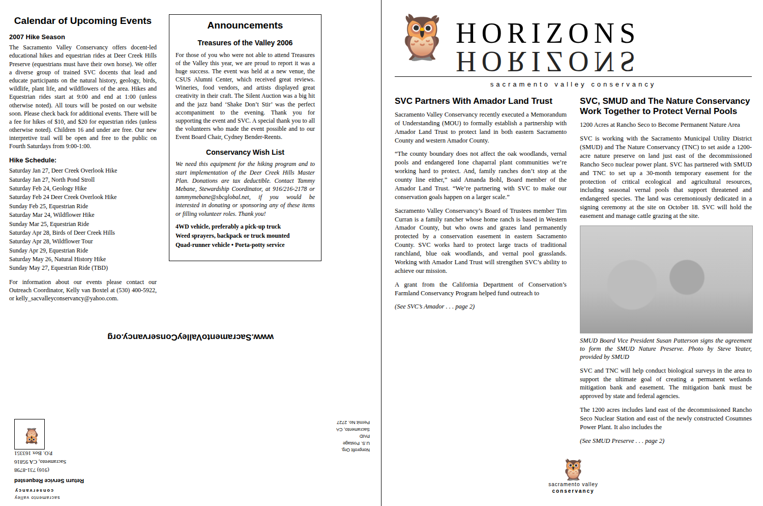Calendar of Upcoming Events
2007 Hike Season
The Sacramento Valley Conservancy offers docent-led educational hikes and equestrian rides at Deer Creek Hills Preserve (equestrians must have their own horse). We offer a diverse group of trained SVC docents that lead and educate participants on the natural history, geology, birds, wildlife, plant life, and wildflowers of the area. Hikes and Equestrian rides start at 9:00 and end at 1:00 (unless otherwise noted). All tours will be posted on our website soon. Please check back for additional events. There will be a fee for hikes of $10, and $20 for equestrian rides (unless otherwise noted). Children 16 and under are free. Our new interpretive trail will be open and free to the public on Fourth Saturdays from 9:00-1:00.
Hike Schedule:
Saturday Jan 27, Deer Creek Overlook Hike
Saturday Jan 27, North Pond Stroll
Saturday Feb 24, Geology Hike
Saturday Feb 24 Deer Creek Overlook Hike
Sunday Feb 25, Equestrian Ride
Saturday Mar 24, Wildflower Hike
Sunday Mar 25, Equestrian Ride
Saturday Apr 28, Birds of Deer Creek Hills
Saturday Apr 28, Wildflower Tour
Sunday Apr 29, Equestrian Ride
Saturday May 26, Natural History Hike
Sunday May 27, Equestrian Ride (TBD)
For information about our events please contact our Outreach Coordinator, Kelly van Boxtel at (530) 400-5922, or kelly_sacvalleyconservancy@yahoo.com.
Announcements
Treasures of the Valley 2006
For those of you who were not able to attend Treasures of the Valley this year, we are proud to report it was a huge success. The event was held at a new venue, the CSUS Alumni Center, which received great reviews. Wineries, food vendors, and artists displayed great creativity in their craft. The Silent Auction was a big hit and the jazz band ‘Shake Don’t Stir’ was the perfect accompaniment to the evening. Thank you for supporting the event and SVC. A special thank you to all the volunteers who made the event possible and to our Event Board Chair, Cydney Bender-Reents.
Conservancy Wish List
We need this equipment for the hiking program and to start implementation of the Deer Creek Hills Master Plan. Donations are tax deductible. Contact Tammy Mebane, Stewardship Coordinator, at 916/216-2178 or tammymebane@sbcglobal.net, if you would be interested in donating or sponsoring any of these items or filling volunteer roles. Thank you!
4WD vehicle, preferably a pick-up truck
Weed sprayers, backpack or truck mounted
Quad-runner vehicle • Porta-potty service
www.SacramentoValleyConservancy.org
Nonprofit Org.
U.S. Postage
PAID
Sacramento, CA
Permit No. 2727
sacramento valley conservancy
Return Service Requested
(916) 731-8798
Sacramento, CA 95816
P.O. Box 163351
🦉
🦉
HORIZONS
HORIZONS
sacramento valley conservancy
SVC Partners With Amador Land Trust
Sacramento Valley Conservancy recently executed a Memorandum of Understanding (MOU) to formally establish a partnership with Amador Land Trust to protect land in both eastern Sacramento County and western Amador County.
“The county boundary does not affect the oak woodlands, vernal pools and endangered Ione chaparral plant communities we’re working hard to protect. And, family ranches don’t stop at the county line either,” said Amanda Bohl, Board member of the Amador Land Trust. “We’re partnering with SVC to make our conservation goals happen on a larger scale.”
Sacramento Valley Conservancy’s Board of Trustees member Tim Curran is a family rancher whose home ranch is based in Western Amador County, but who owns and grazes land permanently protected by a conservation easement in eastern Sacramento County. SVC works hard to protect large tracts of traditional ranchland, blue oak woodlands, and vernal pool grasslands. Working with Amador Land Trust will strengthen SVC’s ability to achieve our mission.
A grant from the California Department of Conservation’s Farmland Conservancy Program helped fund outreach to
(See SVC’s Amador . . . page 2)
SVC, SMUD and The Nature Conservancy Work Together to Protect Vernal Pools
1200 Acres at Rancho Seco to Become Permanent Nature Area
SVC is working with the Sacramento Municipal Utility District (SMUD) and The Nature Conservancy (TNC) to set aside a 1200-acre nature preserve on land just east of the decommissioned Rancho Seco nuclear power plant. SVC has partnered with SMUD and TNC to set up a 30-month temporary easement for the protection of critical ecological and agricultural resources, including seasonal vernal pools that support threatened and endangered species. The land was ceremoniously dedicated in a signing ceremony at the site on October 18. SVC will hold the easement and manage cattle grazing at the site.
SMUD Board Vice President Susan Patterson signs the agreement to form the SMUD Nature Preserve. Photo by Steve Yeater, provided by SMUD
SVC and TNC will help conduct biological surveys in the area to support the ultimate goal of creating a permanent wetlands mitigation bank and easement. The mitigation bank must be approved by state and federal agencies.
The 1200 acres includes land east of the decommissioned Rancho Seco Nuclear Station and east of the newly constructed Cosumnes Power Plant. It also includes the
(See SMUD Preserve . . . page 2)
🦉
sacramento valley conservancy